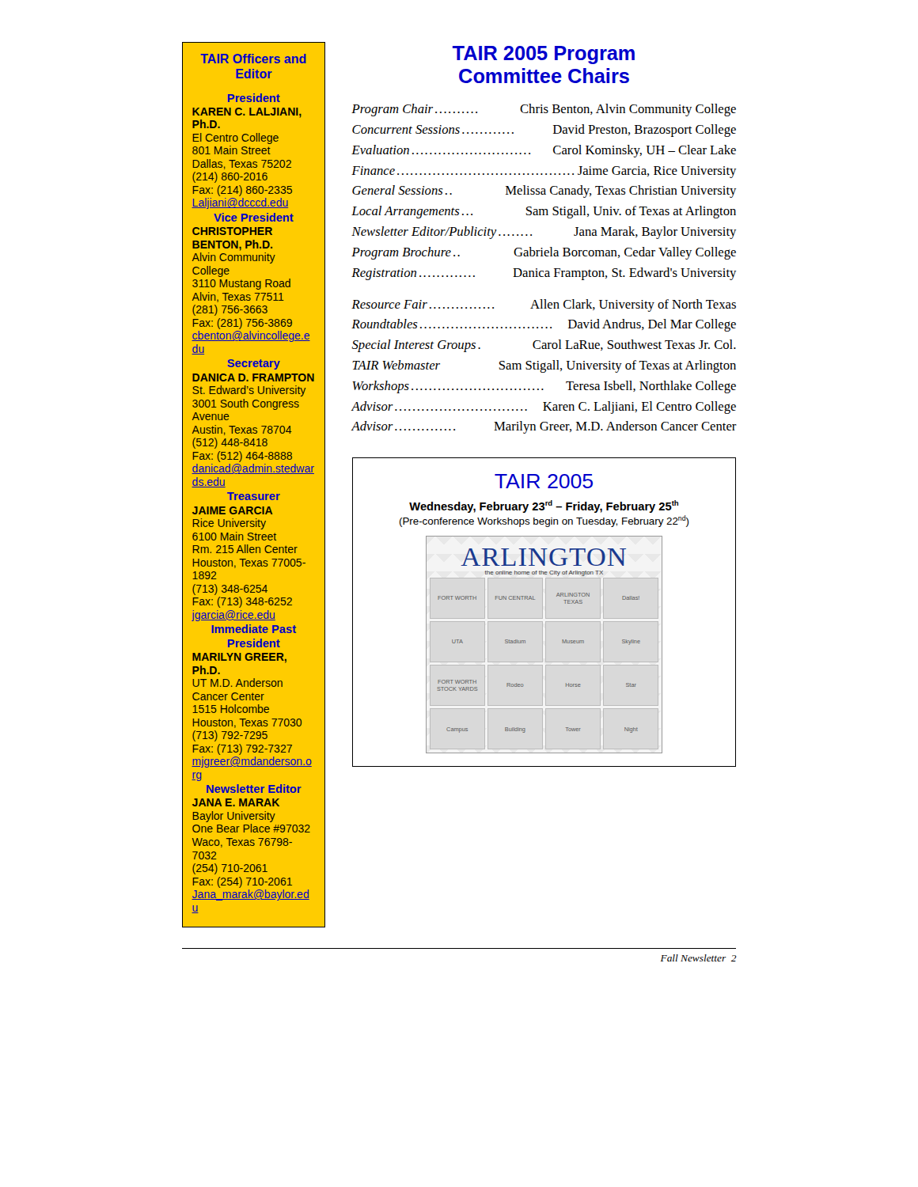TAIR Officers and Editor
President
KAREN C. LALJIANI, Ph.D.
El Centro College
801 Main Street
Dallas, Texas 75202
(214) 860-2016
Fax: (214) 860-2335
Laljiani@dcccd.edu
Vice President
CHRISTOPHER BENTON, Ph.D.
Alvin Community College
3110 Mustang Road
Alvin, Texas 77511
(281) 756-3663
Fax: (281) 756-3869
cbenton@alvincollege.edu
Secretary
DANICA D. FRAMPTON
St. Edward’s University
3001 South Congress Avenue
Austin, Texas 78704
(512) 448-8418
Fax: (512) 464-8888
danicad@admin.stedwards.edu
Treasurer
JAIME GARCIA
Rice University
6100 Main Street
Rm. 215 Allen Center
Houston, Texas 77005-1892
(713) 348-6254
Fax: (713) 348-6252
jgarcia@rice.edu
Immediate Past President
MARILYN GREER, Ph.D.
UT M.D. Anderson Cancer Center
1515 Holcombe
Houston, Texas 77030
(713) 792-7295
Fax: (713) 792-7327
mjgreer@mdanderson.org
Newsletter Editor
JANA E. MARAK
Baylor University
One Bear Place #97032
Waco, Texas 76798-7032
(254) 710-2061
Fax: (254) 710-2061
Jana_marak@baylor.edu
TAIR 2005 Program
Committee Chairs
Program Chair .......... Chris Benton, Alvin Community College
Concurrent Sessions ............ David Preston, Brazosport College
Evaluation ........................... Carol Kominsky, UH – Clear Lake
Finance ........................................ Jaime Garcia, Rice University
General Sessions .. Melissa Canady, Texas Christian University
Local Arrangements ... Sam Stigall, Univ. of Texas at Arlington
Newsletter Editor/Publicity ........ Jana Marak, Baylor University
Program Brochure .. Gabriela Borcoman, Cedar Valley College
Registration ............. Danica Frampton, St. Edward's University
Resource Fair ............... Allen Clark, University of North Texas
Roundtables .............................. David Andrus, Del Mar College
Special Interest Groups . Carol LaRue, Southwest Texas Jr. Col.
TAIR Webmaster Sam Stigall, University of Texas at Arlington
Workshops .............................. Teresa Isbell, Northlake College
Advisor .............................. Karen C. Laljiani, El Centro College
Advisor .............. Marilyn Greer, M.D. Anderson Cancer Center
TAIR 2005
Wednesday, February 23rd – Friday, February 25th
(Pre-conference Workshops begin on Tuesday, February 22nd)
ARLINGTONthe online home of the City of Arlington TX
FORT WORTH
FUN CENTRAL
ARLINGTON TEXAS
Dallas!
UTA
Stadium
Museum
Skyline
FORT WORTH STOCK YARDS
Rodeo
Horse
Star
Campus
Building
Tower
Night
Fall Newsletter 2